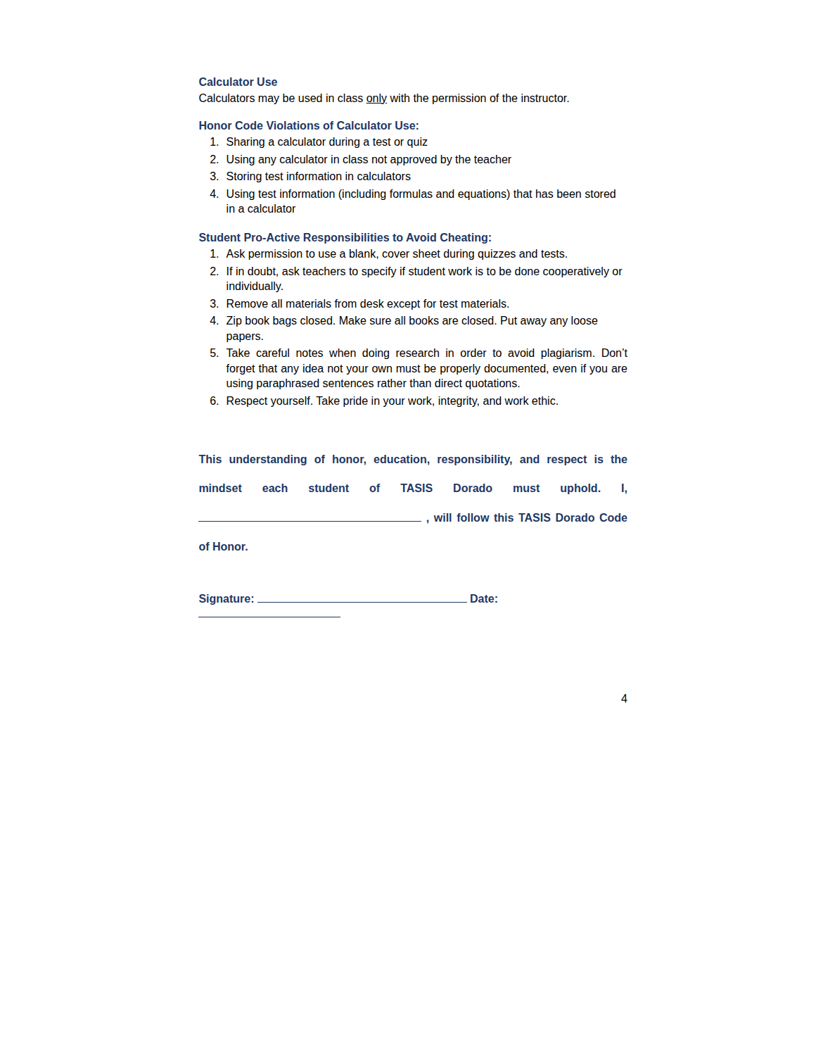Calculator Use
Calculators may be used in class only with the permission of the instructor.
Honor Code Violations of Calculator Use:
Sharing a calculator during a test or quiz
Using any calculator in class not approved by the teacher
Storing test information in calculators
Using test information (including formulas and equations) that has been stored in a calculator
Student Pro-Active Responsibilities to Avoid Cheating:
Ask permission to use a blank, cover sheet during quizzes and tests.
If in doubt, ask teachers to specify if student work is to be done cooperatively or individually.
Remove all materials from desk except for test materials.
Zip book bags closed. Make sure all books are closed. Put away any loose papers.
Take careful notes when doing research in order to avoid plagiarism. Don’t forget that any idea not your own must be properly documented, even if you are using paraphrased sentences rather than direct quotations.
Respect yourself. Take pride in your work, integrity, and work ethic.
This understanding of honor, education, responsibility, and respect is the mindset each student of TASIS Dorado must uphold. I, , will follow this TASIS Dorado Code of Honor.
Signature: Date:
4